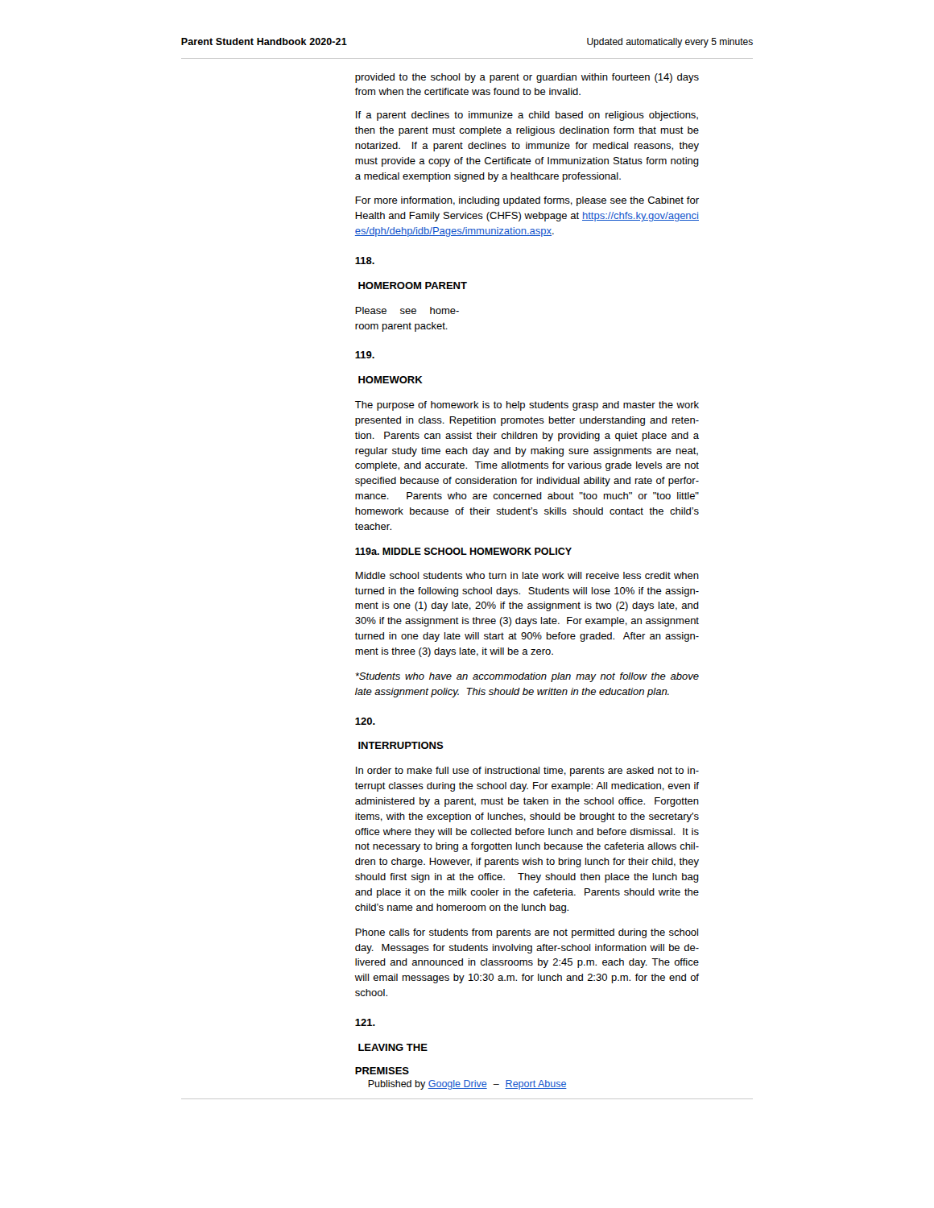Parent Student Handbook 2020-21
Updated automatically every 5 minutes
provided to the school by a parent or guardian within fourteen (14) days from when the certificate was found to be invalid.
If a parent declines to immunize a child based on religious objections, then the parent must complete a religious declination form that must be notarized. If a parent declines to immunize for medical reasons, they must provide a copy of the Certificate of Immunization Status form noting a medical exemption signed by a healthcare professional.
For more information, including updated forms, please see the Cabinet for Health and Family Services (CHFS) webpage at https://chfs.ky.gov/agencies/dph/dehp/idb/Pages/immunization.aspx.
118.
HOMEROOM PARENT
Please see homeroom parent packet.
119.
HOMEWORK
The purpose of homework is to help students grasp and master the work presented in class. Repetition promotes better understanding and retention. Parents can assist their children by providing a quiet place and a regular study time each day and by making sure assignments are neat, complete, and accurate. Time allotments for various grade levels are not specified because of consideration for individual ability and rate of performance. Parents who are concerned about "too much" or "too little" homework because of their student’s skills should contact the child’s teacher.
119a. MIDDLE SCHOOL HOMEWORK POLICY
Middle school students who turn in late work will receive less credit when turned in the following school days. Students will lose 10% if the assignment is one (1) day late, 20% if the assignment is two (2) days late, and 30% if the assignment is three (3) days late. For example, an assignment turned in one day late will start at 90% before graded. After an assignment is three (3) days late, it will be a zero.
*Students who have an accommodation plan may not follow the above late assignment policy. This should be written in the education plan.
120.
INTERRUPTIONS
In order to make full use of instructional time, parents are asked not to interrupt classes during the school day. For example: All medication, even if administered by a parent, must be taken in the school office. Forgotten items, with the exception of lunches, should be brought to the secretary's office where they will be collected before lunch and before dismissal. It is not necessary to bring a forgotten lunch because the cafeteria allows children to charge. However, if parents wish to bring lunch for their child, they should first sign in at the office. They should then place the lunch bag and place it on the milk cooler in the cafeteria. Parents should write the child’s name and homeroom on the lunch bag.
Phone calls for students from parents are not permitted during the school day. Messages for students involving after-school information will be delivered and announced in classrooms by 2:45 p.m. each day. The office will email messages by 10:30 a.m. for lunch and 2:30 p.m. for the end of school.
121.
LEAVING THE
PREMISES
Published by Google Drive–Report Abuse